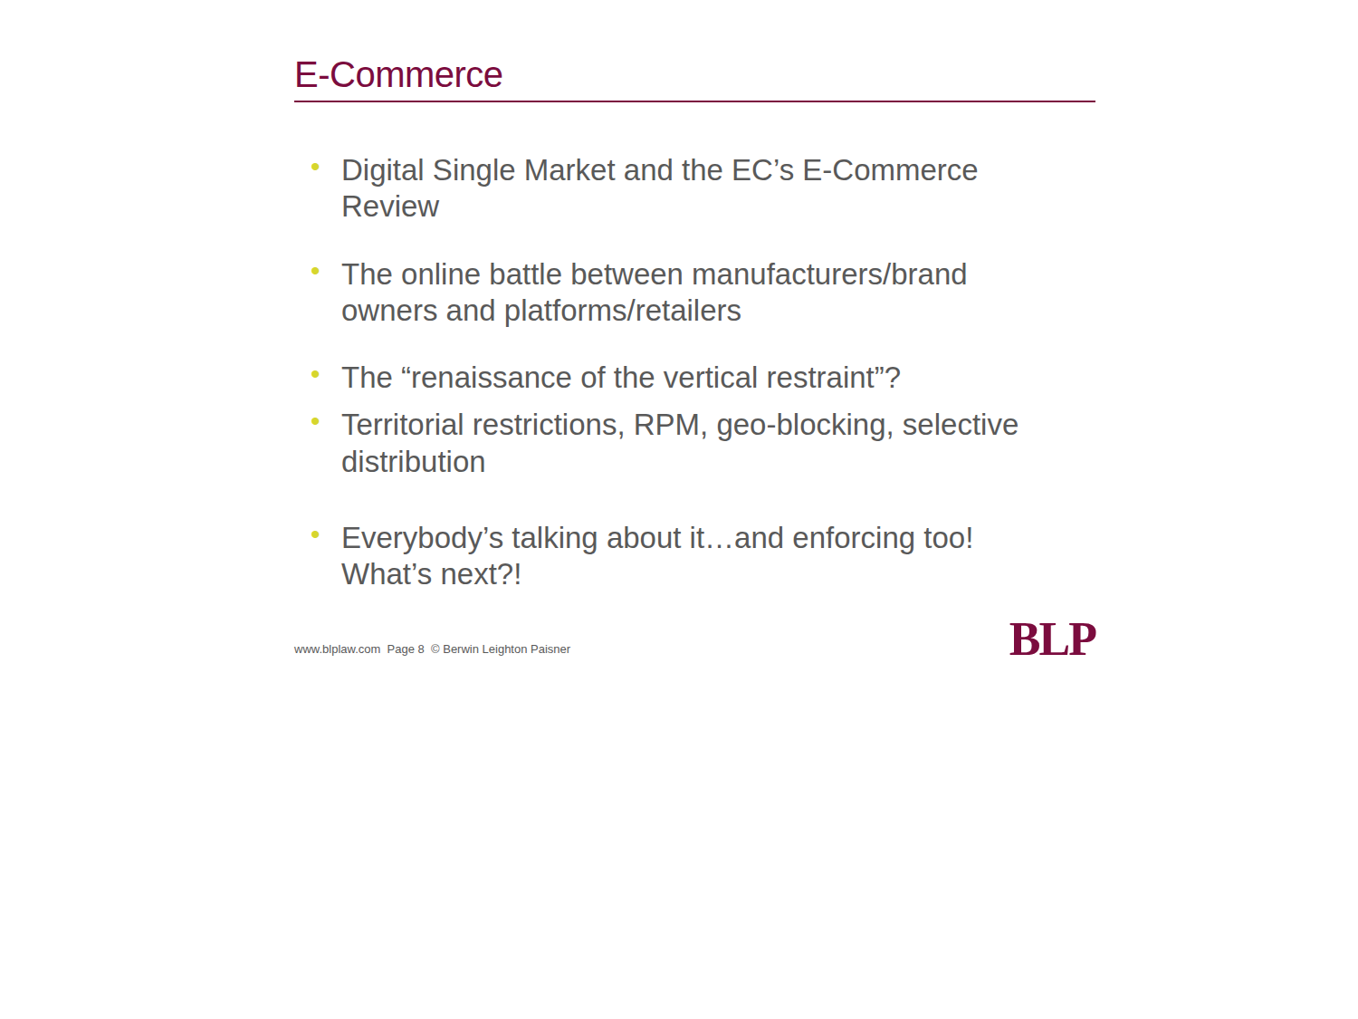E-Commerce
Digital Single Market and the EC’s E-Commerce Review
The online battle between manufacturers/brand owners and platforms/retailers
The “renaissance of the vertical restraint”?
Territorial restrictions, RPM, geo-blocking, selective distribution
Everybody’s talking about it…and enforcing too! What’s next?!
www.blplaw.com Page 8 © Berwin Leighton Paisner
BLP